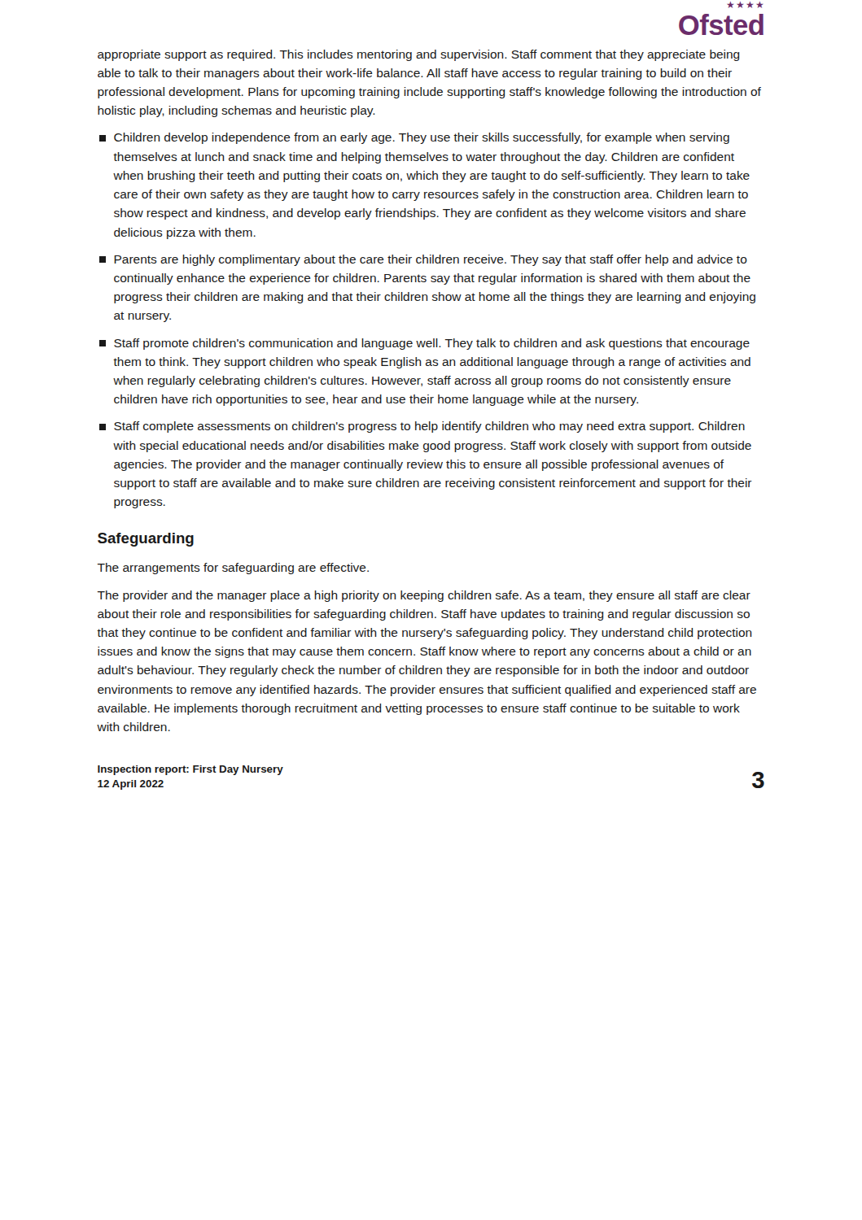★★★★ Ofsted
appropriate support as required. This includes mentoring and supervision. Staff comment that they appreciate being able to talk to their managers about their work-life balance. All staff have access to regular training to build on their professional development. Plans for upcoming training include supporting staff's knowledge following the introduction of holistic play, including schemas and heuristic play.
Children develop independence from an early age. They use their skills successfully, for example when serving themselves at lunch and snack time and helping themselves to water throughout the day. Children are confident when brushing their teeth and putting their coats on, which they are taught to do self-sufficiently. They learn to take care of their own safety as they are taught how to carry resources safely in the construction area. Children learn to show respect and kindness, and develop early friendships. They are confident as they welcome visitors and share delicious pizza with them.
Parents are highly complimentary about the care their children receive. They say that staff offer help and advice to continually enhance the experience for children. Parents say that regular information is shared with them about the progress their children are making and that their children show at home all the things they are learning and enjoying at nursery.
Staff promote children's communication and language well. They talk to children and ask questions that encourage them to think. They support children who speak English as an additional language through a range of activities and when regularly celebrating children's cultures. However, staff across all group rooms do not consistently ensure children have rich opportunities to see, hear and use their home language while at the nursery.
Staff complete assessments on children's progress to help identify children who may need extra support. Children with special educational needs and/or disabilities make good progress. Staff work closely with support from outside agencies. The provider and the manager continually review this to ensure all possible professional avenues of support to staff are available and to make sure children are receiving consistent reinforcement and support for their progress.
Safeguarding
The arrangements for safeguarding are effective.
The provider and the manager place a high priority on keeping children safe. As a team, they ensure all staff are clear about their role and responsibilities for safeguarding children. Staff have updates to training and regular discussion so that they continue to be confident and familiar with the nursery's safeguarding policy. They understand child protection issues and know the signs that may cause them concern. Staff know where to report any concerns about a child or an adult's behaviour. They regularly check the number of children they are responsible for in both the indoor and outdoor environments to remove any identified hazards. The provider ensures that sufficient qualified and experienced staff are available. He implements thorough recruitment and vetting processes to ensure staff continue to be suitable to work with children.
Inspection report: First Day Nursery
12 April 2022
3